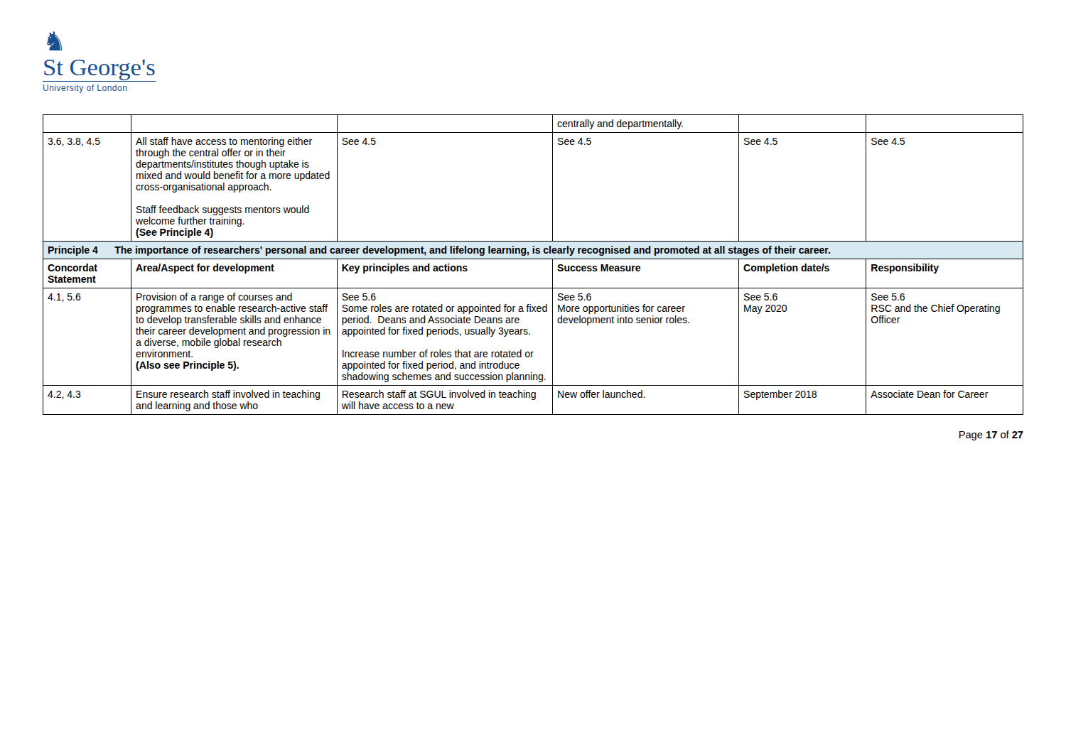♞
St George's
University of London
| | | | centrally and departmentally. | | |
| 3.6, 3.8, 4.5 | All staff have access to mentoring either through the central offer or in their departments/institutes though uptake is mixed and would benefit for a more updated cross-organisational approach. Staff feedback suggests mentors would welcome further training. (See Principle 4) | See 4.5 | See 4.5 | See 4.5 | See 4.5 |
| Principle 4 The importance of researchers' personal and career development, and lifelong learning, is clearly recognised and promoted at all stages of their career. |
| Concordat Statement | Area/Aspect for development | Key principles and actions | Success Measure | Completion date/s | Responsibility |
| 4.1, 5.6 | Provision of a range of courses and programmes to enable research-active staff to develop transferable skills and enhance their career development and progression in a diverse, mobile global research environment. (Also see Principle 5). | See 5.6 Some roles are rotated or appointed for a fixed period. Deans and Associate Deans are appointed for fixed periods, usually 3years. Increase number of roles that are rotated or appointed for fixed period, and introduce shadowing schemes and succession planning. | See 5.6 More opportunities for career development into senior roles. | See 5.6 May 2020 | See 5.6 RSC and the Chief Operating Officer |
| 4.2, 4.3 | Ensure research staff involved in teaching and learning and those who | Research staff at SGUL involved in teaching will have access to a new | New offer launched. | September 2018 | Associate Dean for Career |
Page 17 of 27